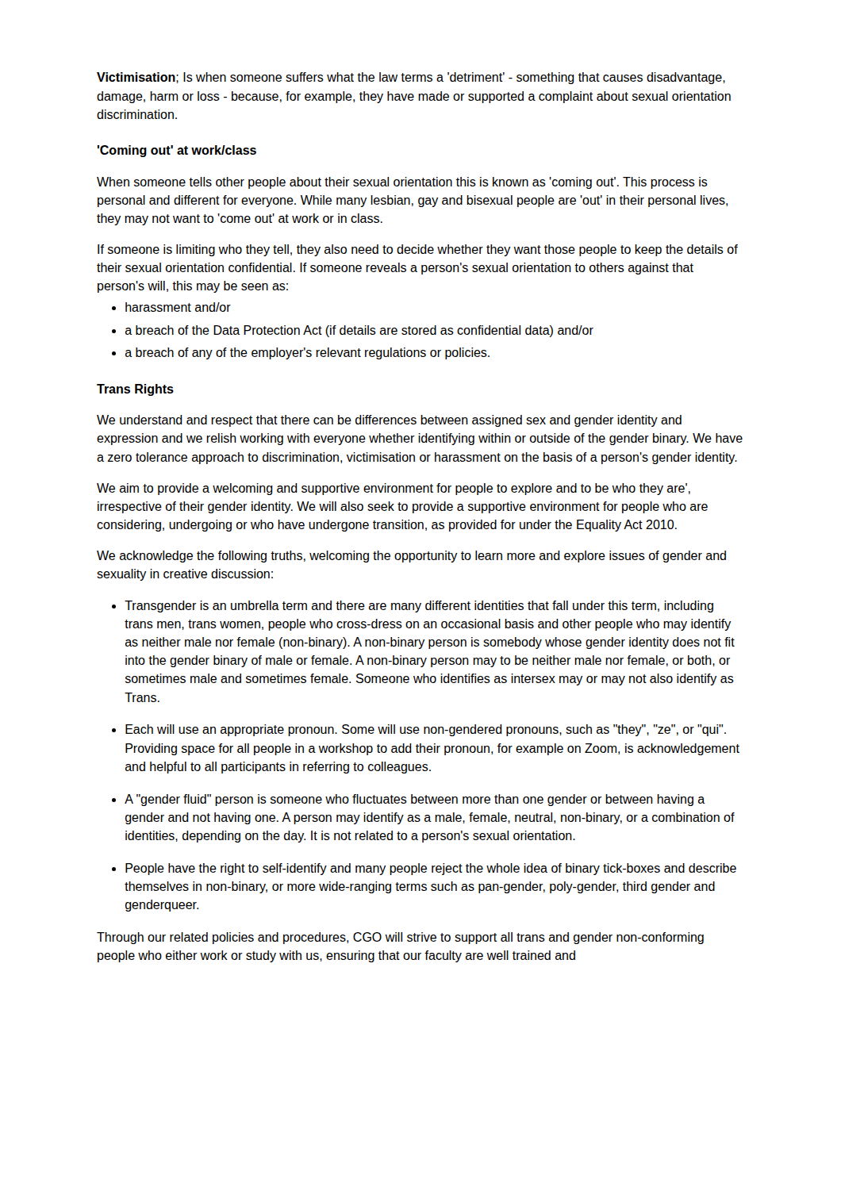Victimisation; Is when someone suffers what the law terms a 'detriment' - something that causes disadvantage, damage, harm or loss - because, for example, they have made or supported a complaint about sexual orientation discrimination.
'Coming out' at work/class
When someone tells other people about their sexual orientation this is known as 'coming out'. This process is personal and different for everyone. While many lesbian, gay and bisexual people are 'out' in their personal lives, they may not want to 'come out' at work or in class.
If someone is limiting who they tell, they also need to decide whether they want those people to keep the details of their sexual orientation confidential. If someone reveals a person's sexual orientation to others against that person's will, this may be seen as:
harassment and/or
a breach of the Data Protection Act (if details are stored as confidential data) and/or
a breach of any of the employer's relevant regulations or policies.
Trans Rights
We understand and respect that there can be differences between assigned sex and gender identity and expression and we relish working with everyone whether identifying within or outside of the gender binary. We have a zero tolerance approach to discrimination, victimisation or harassment on the basis of a person's gender identity.
We aim to provide a welcoming and supportive environment for people to explore and to be who they are', irrespective of their gender identity. We will also seek to provide a supportive environment for people who are considering, undergoing or who have undergone transition, as provided for under the Equality Act 2010.
We acknowledge the following truths, welcoming the opportunity to learn more and explore issues of gender and sexuality in creative discussion:
Transgender is an umbrella term and there are many different identities that fall under this term, including trans men, trans women, people who cross-dress on an occasional basis and other people who may identify as neither male nor female (non-binary). A non-binary person is somebody whose gender identity does not fit into the gender binary of male or female. A non-binary person may to be neither male nor female, or both, or sometimes male and sometimes female. Someone who identifies as intersex may or may not also identify as Trans.
Each will use an appropriate pronoun. Some will use non-gendered pronouns, such as "they", "ze", or "qui". Providing space for all people in a workshop to add their pronoun, for example on Zoom, is acknowledgement and helpful to all participants in referring to colleagues.
A "gender fluid" person is someone who fluctuates between more than one gender or between having a gender and not having one. A person may identify as a male, female, neutral, non-binary, or a combination of identities, depending on the day. It is not related to a person's sexual orientation.
People have the right to self-identify and many people reject the whole idea of binary tick-boxes and describe themselves in non-binary, or more wide-ranging terms such as pan-gender, poly-gender, third gender and genderqueer.
Through our related policies and procedures, CGO will strive to support all trans and gender non-conforming people who either work or study with us, ensuring that our faculty are well trained and